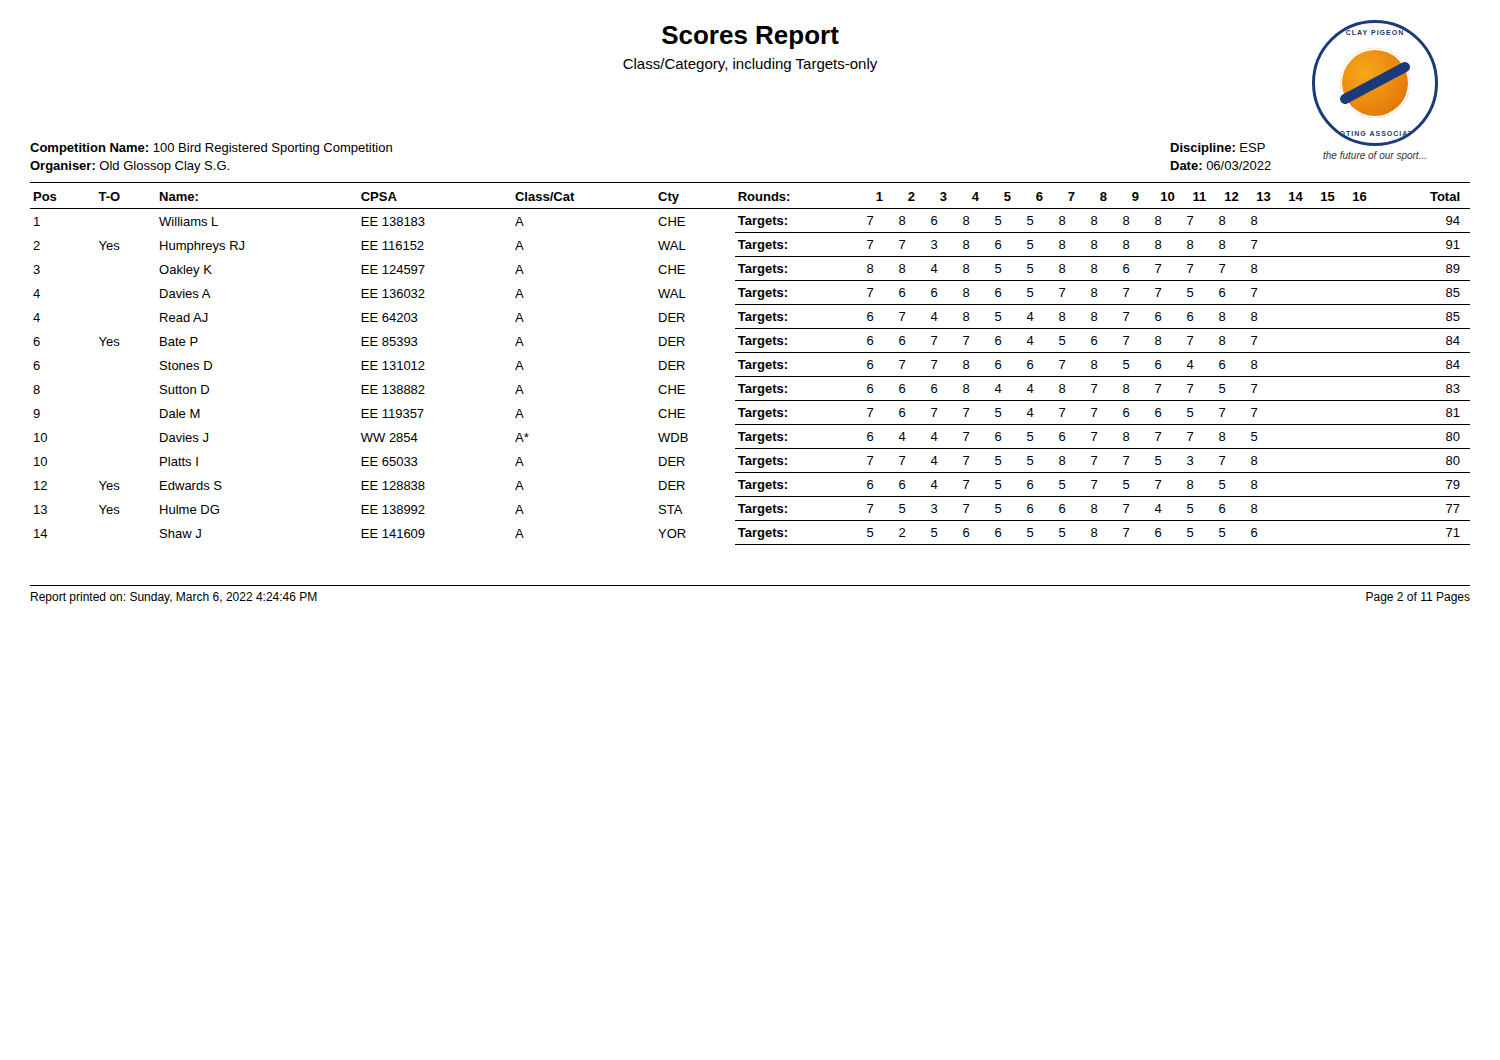CLAY PIGEON
SHOOTING ASSOCIATION
the future of our sport...
Scores Report
Class/Category, including Targets-only
Competition Name: 100 Bird Registered Sporting Competition
Organiser: Old Glossop Clay S.G.
Discipline: ESP
Date: 06/03/2022
| Pos | T-O | Name: | CPSA | Class/Cat | Cty | Rounds: | 1 | 2 | 3 | 4 | 5 | 6 | 7 | 8 | 9 | 10 | 11 | 12 | 13 | 14 | 15 | 16 | Total |
| --- | --- | --- | --- | --- | --- | --- | --- | --- | --- | --- | --- | --- | --- | --- | --- | --- | --- | --- | --- | --- | --- | --- | --- |
| 1 | | Williams L | EE 138183 | A | CHE | Targets: | 7 | 8 | 6 | 8 | 5 | 5 | 8 | 8 | 8 | 8 | 7 | 8 | 8 | | | | 94 |
| 2 | Yes | Humphreys RJ | EE 116152 | A | WAL | Targets: | 7 | 7 | 3 | 8 | 6 | 5 | 8 | 8 | 8 | 8 | 8 | 8 | 7 | | | | 91 |
| 3 | | Oakley K | EE 124597 | A | CHE | Targets: | 8 | 8 | 4 | 8 | 5 | 5 | 8 | 8 | 6 | 7 | 7 | 7 | 8 | | | | 89 |
| 4 | | Davies A | EE 136032 | A | WAL | Targets: | 7 | 6 | 6 | 8 | 6 | 5 | 7 | 8 | 7 | 7 | 5 | 6 | 7 | | | | 85 |
| 4 | | Read AJ | EE 64203 | A | DER | Targets: | 6 | 7 | 4 | 8 | 5 | 4 | 8 | 8 | 7 | 6 | 6 | 8 | 8 | | | | 85 |
| 6 | Yes | Bate P | EE 85393 | A | DER | Targets: | 6 | 6 | 7 | 7 | 6 | 4 | 5 | 6 | 7 | 8 | 7 | 8 | 7 | | | | 84 |
| 6 | | Stones D | EE 131012 | A | DER | Targets: | 6 | 7 | 7 | 8 | 6 | 6 | 7 | 8 | 5 | 6 | 4 | 6 | 8 | | | | 84 |
| 8 | | Sutton D | EE 138882 | A | CHE | Targets: | 6 | 6 | 6 | 8 | 4 | 4 | 8 | 7 | 8 | 7 | 7 | 5 | 7 | | | | 83 |
| 9 | | Dale M | EE 119357 | A | CHE | Targets: | 7 | 6 | 7 | 7 | 5 | 4 | 7 | 7 | 6 | 6 | 5 | 7 | 7 | | | | 81 |
| 10 | | Davies J | WW 2854 | A* | WDB | Targets: | 6 | 4 | 4 | 7 | 6 | 5 | 6 | 7 | 8 | 7 | 7 | 8 | 5 | | | | 80 |
| 10 | | Platts I | EE 65033 | A | DER | Targets: | 7 | 7 | 4 | 7 | 5 | 5 | 8 | 7 | 7 | 5 | 3 | 7 | 8 | | | | 80 |
| 12 | Yes | Edwards S | EE 128838 | A | DER | Targets: | 6 | 6 | 4 | 7 | 5 | 6 | 5 | 7 | 5 | 7 | 8 | 5 | 8 | | | | 79 |
| 13 | Yes | Hulme DG | EE 138992 | A | STA | Targets: | 7 | 5 | 3 | 7 | 5 | 6 | 6 | 8 | 7 | 4 | 5 | 6 | 8 | | | | 77 |
| 14 | | Shaw J | EE 141609 | A | YOR | Targets: | 5 | 2 | 5 | 6 | 6 | 5 | 5 | 8 | 7 | 6 | 5 | 5 | 6 | | | | 71 |
Report printed on: Sunday, March 6, 2022 4:24:46 PM
Page 2 of 11 Pages